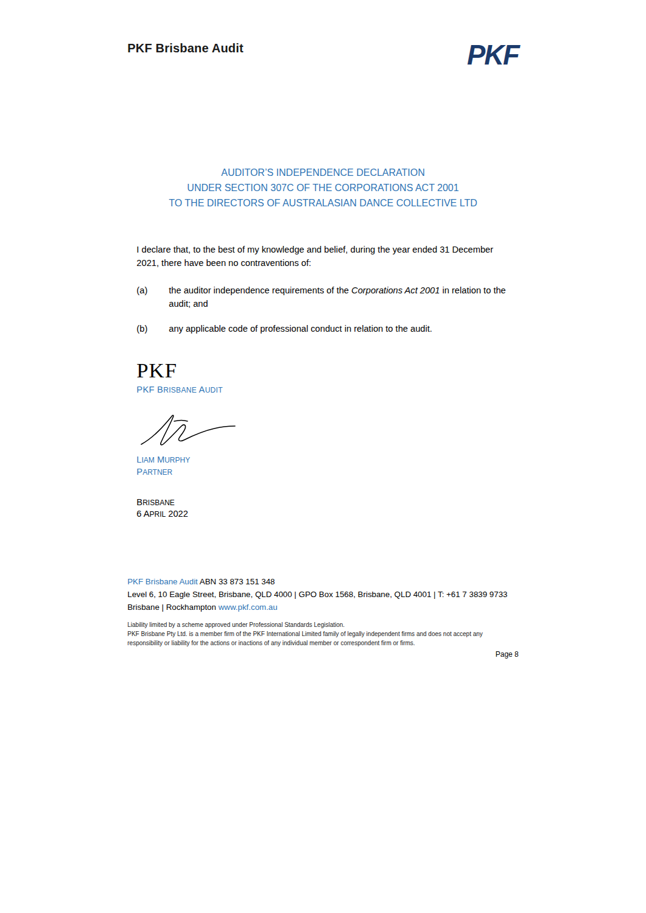PKF Brisbane Audit
PKF
AUDITOR’S INDEPENDENCE DECLARATION
UNDER SECTION 307C OF THE CORPORATIONS ACT 2001
TO THE DIRECTORS OF AUSTRALASIAN DANCE COLLECTIVE LTD
I declare that, to the best of my knowledge and belief, during the year ended 31 December 2021, there have been no contraventions of:
(a)
the auditor independence requirements of the Corporations Act 2001 in relation to the audit; and
(b)
any applicable code of professional conduct in relation to the audit.
PKF
PKF BRISBANE AUDIT
LIAM MURPHY
PARTNER
BRISBANE
6 APRIL 2022
PKF Brisbane Audit ABN 33 873 151 348
Level 6, 10 Eagle Street, Brisbane, QLD 4000 | GPO Box 1568, Brisbane, QLD 4001 | T: +61 7 3839 9733
Brisbane | Rockhampton www.pkf.com.au
Liability limited by a scheme approved under Professional Standards Legislation.
PKF Brisbane Pty Ltd. is a member firm of the PKF International Limited family of legally independent firms and does not accept any responsibility or liability for the actions or inactions of any individual member or correspondent firm or firms.
Page 8